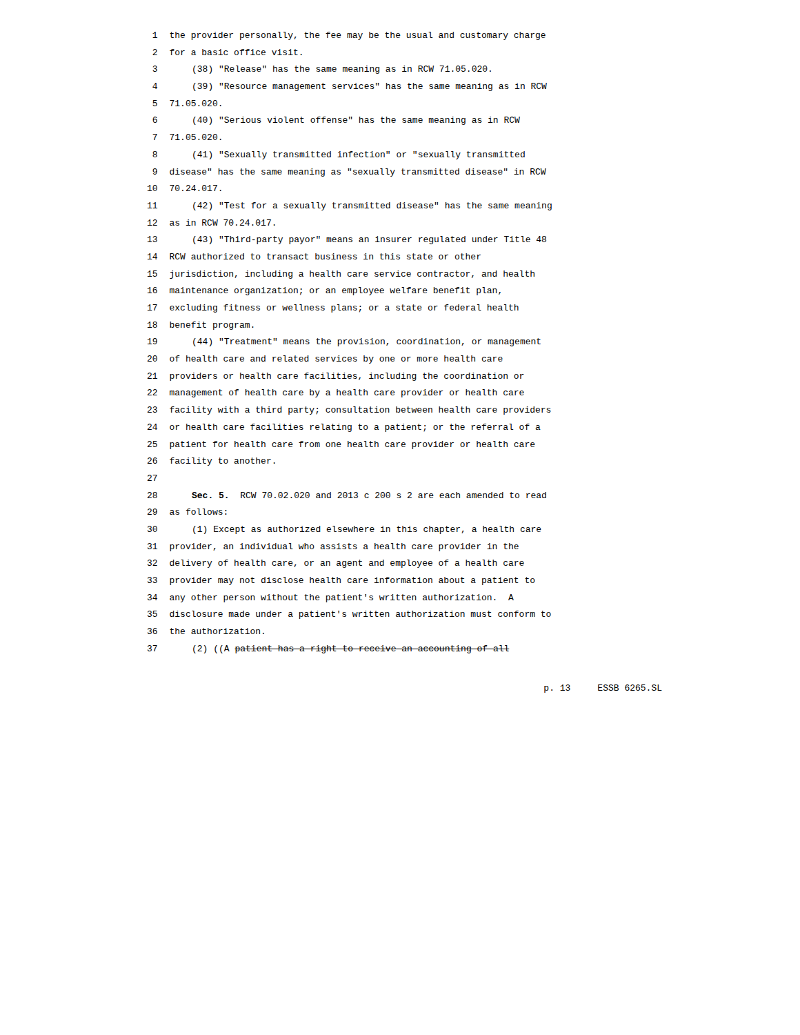the provider personally, the fee may be the usual and customary charge
for a basic office visit.
(38) "Release" has the same meaning as in RCW 71.05.020.
(39) "Resource management services" has the same meaning as in RCW
71.05.020.
(40) "Serious violent offense" has the same meaning as in RCW
71.05.020.
(41) "Sexually transmitted infection" or "sexually transmitted
disease" has the same meaning as "sexually transmitted disease" in RCW
70.24.017.
(42) "Test for a sexually transmitted disease" has the same meaning
as in RCW 70.24.017.
(43) "Third-party payor" means an insurer regulated under Title 48
RCW authorized to transact business in this state or other
jurisdiction, including a health care service contractor, and health
maintenance organization; or an employee welfare benefit plan,
excluding fitness or wellness plans; or a state or federal health
benefit program.
(44) "Treatment" means the provision, coordination, or management
of health care and related services by one or more health care
providers or health care facilities, including the coordination or
management of health care by a health care provider or health care
facility with a third party; consultation between health care providers
or health care facilities relating to a patient; or the referral of a
patient for health care from one health care provider or health care
facility to another.
Sec. 5. RCW 70.02.020 and 2013 c 200 s 2 are each amended to read
as follows:
(1) Except as authorized elsewhere in this chapter, a health care
provider, an individual who assists a health care provider in the
delivery of health care, or an agent and employee of a health care
provider may not disclose health care information about a patient to
any other person without the patient's written authorization. A
disclosure made under a patient's written authorization must conform to
the authorization.
(2) ((A patient has a right to receive an accounting of all
p. 13 ESSB 6265.SL